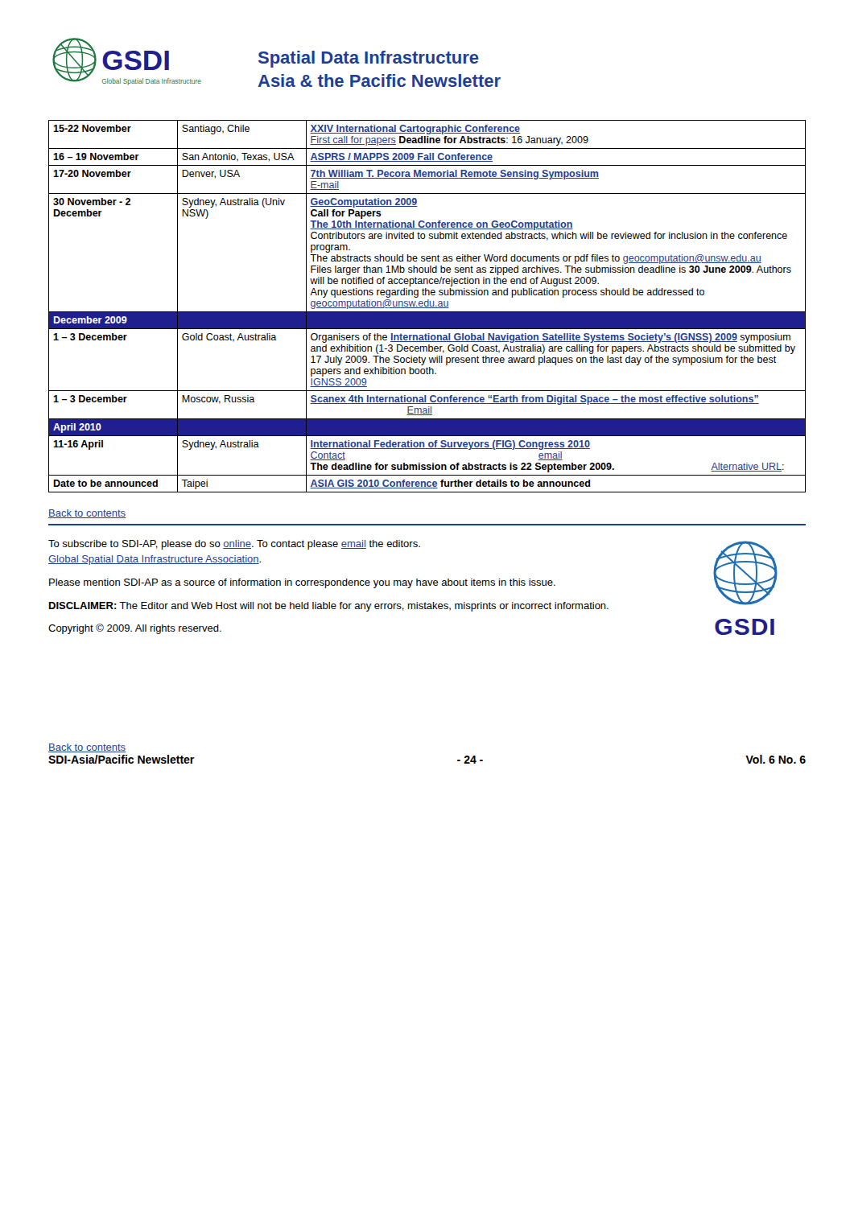GSDI Global Spatial Data Infrastructure
Spatial Data Infrastructure
Asia & the Pacific Newsletter
| 15-22 November | Santiago, Chile | XXIV International Cartographic Conference First call for papers Deadline for Abstracts : 16 January, 2009 |
| 16 – 19 November | San Antonio, Texas, USA | ASPRS / MAPPS 2009 Fall Conference |
| 17-20 November | Denver, USA | 7th William T. Pecora Memorial Remote Sensing Symposium E-mail |
| 30 November - 2 December | Sydney, Australia (Univ NSW) | GeoComputation 2009 Call for Papers The 10th International Conference on GeoComputation Contributors are invited to submit extended abstracts, which will be reviewed for inclusion in the conference program. The abstracts should be sent as either Word documents or pdf files to geocomputation@unsw.edu.au Files larger than 1Mb should be sent as zipped archives. The submission deadline is 30 June 2009 . Authors will be notified of acceptance/rejection in the end of August 2009. Any questions regarding the submission and publication process should be addressed to geocomputation@unsw.edu.au |
| December 2009 | | |
| 1 – 3 December | Gold Coast, Australia | Organisers of the International Global Navigation Satellite Systems Society’s (IGNSS) 2009 symposium and exhibition (1-3 December, Gold Coast, Australia) are calling for papers. Abstracts should be submitted by 17 July 2009. The Society will present three award plaques on the last day of the symposium for the best papers and exhibition booth. IGNSS 2009 |
| 1 – 3 December | Moscow, Russia | Scanex 4th International Conference “Earth from Digital Space – the most effective solutions” Email |
| April 2010 | | |
| 11-16 April | Sydney, Australia | International Federation of Surveyors (FIG) Congress 2010 Contact email The deadline for submission of abstracts is 22 September 2009. Alternative URL : |
| Date to be announced | Taipei | ASIA GIS 2010 Conference further details to be announced |
Back to contents
To subscribe to SDI-AP, please do so online. To contact please email the editors.
Global Spatial Data Infrastructure Association.
Please mention SDI-AP as a source of information in correspondence you may have about items in this issue.
DISCLAIMER: The Editor and Web Host will not be held liable for any errors, mistakes, misprints or incorrect information.
Copyright © 2009. All rights reserved.
GSDI
Back to contents
SDI-Asia/Pacific Newsletter
- 24 -
Vol. 6 No. 6